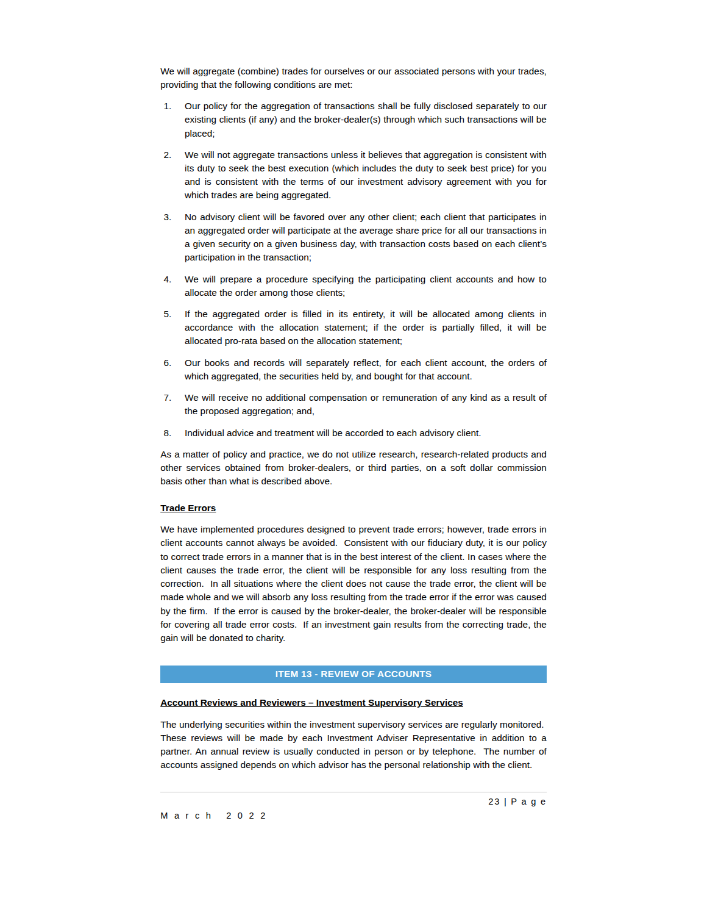We will aggregate (combine) trades for ourselves or our associated persons with your trades, providing that the following conditions are met:
Our policy for the aggregation of transactions shall be fully disclosed separately to our existing clients (if any) and the broker-dealer(s) through which such transactions will be placed;
We will not aggregate transactions unless it believes that aggregation is consistent with its duty to seek the best execution (which includes the duty to seek best price) for you and is consistent with the terms of our investment advisory agreement with you for which trades are being aggregated.
No advisory client will be favored over any other client; each client that participates in an aggregated order will participate at the average share price for all our transactions in a given security on a given business day, with transaction costs based on each client’s participation in the transaction;
We will prepare a procedure specifying the participating client accounts and how to allocate the order among those clients;
If the aggregated order is filled in its entirety, it will be allocated among clients in accordance with the allocation statement; if the order is partially filled, it will be allocated pro-rata based on the allocation statement;
Our books and records will separately reflect, for each client account, the orders of which aggregated, the securities held by, and bought for that account.
We will receive no additional compensation or remuneration of any kind as a result of the proposed aggregation; and,
Individual advice and treatment will be accorded to each advisory client.
As a matter of policy and practice, we do not utilize research, research-related products and other services obtained from broker-dealers, or third parties, on a soft dollar commission basis other than what is described above.
Trade Errors
We have implemented procedures designed to prevent trade errors; however, trade errors in client accounts cannot always be avoided. Consistent with our fiduciary duty, it is our policy to correct trade errors in a manner that is in the best interest of the client. In cases where the client causes the trade error, the client will be responsible for any loss resulting from the correction. In all situations where the client does not cause the trade error, the client will be made whole and we will absorb any loss resulting from the trade error if the error was caused by the firm. If the error is caused by the broker-dealer, the broker-dealer will be responsible for covering all trade error costs. If an investment gain results from the correcting trade, the gain will be donated to charity.
ITEM 13 - REVIEW OF ACCOUNTS
Account Reviews and Reviewers – Investment Supervisory Services
The underlying securities within the investment supervisory services are regularly monitored. These reviews will be made by each Investment Adviser Representative in addition to a partner. An annual review is usually conducted in person or by telephone. The number of accounts assigned depends on which advisor has the personal relationship with the client.
23 | P a g e
M a r c h 2 0 2 2